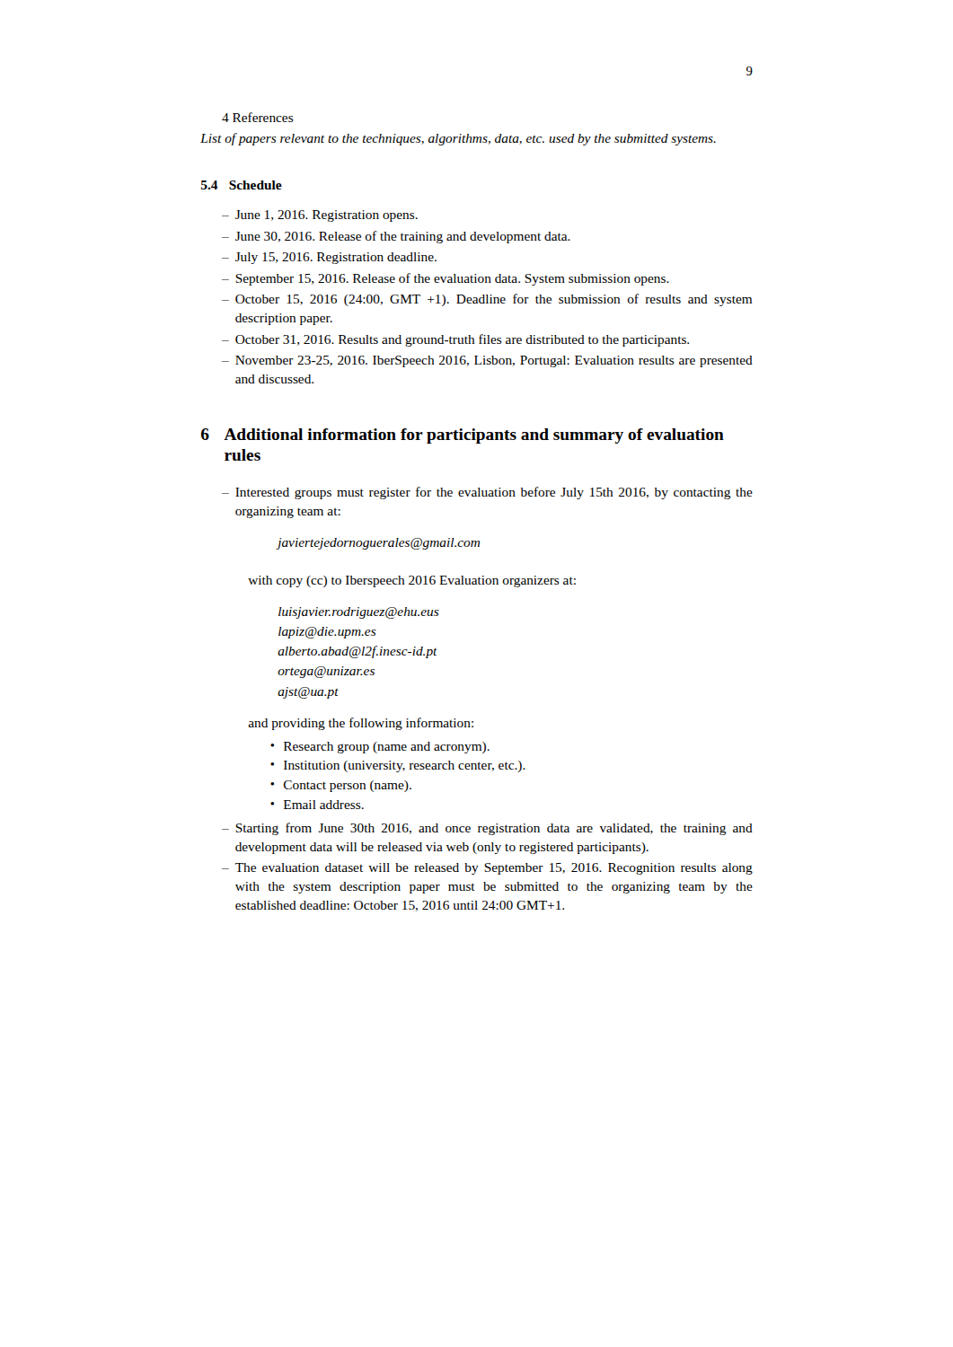9
4 References
List of papers relevant to the techniques, algorithms, data, etc. used by the submitted systems.
5.4 Schedule
June 1, 2016. Registration opens.
June 30, 2016. Release of the training and development data.
July 15, 2016. Registration deadline.
September 15, 2016. Release of the evaluation data. System submission opens.
October 15, 2016 (24:00, GMT +1). Deadline for the submission of results and system description paper.
October 31, 2016. Results and ground-truth files are distributed to the participants.
November 23-25, 2016. IberSpeech 2016, Lisbon, Portugal: Evaluation results are presented and discussed.
6 Additional information for participants and summary of evaluation rules
Interested groups must register for the evaluation before July 15th 2016, by contacting the organizing team at:
javiertejedornoguerales@gmail.com
with copy (cc) to Iberspeech 2016 Evaluation organizers at:
luisjavier.rodriguez@ehu.eus
lapiz@die.upm.es
alberto.abad@l2f.inesc-id.pt
ortega@unizar.es
ajst@ua.pt
and providing the following information:
Research group (name and acronym).
Institution (university, research center, etc.).
Contact person (name).
Email address.
Starting from June 30th 2016, and once registration data are validated, the training and development data will be released via web (only to registered participants).
The evaluation dataset will be released by September 15, 2016. Recognition results along with the system description paper must be submitted to the organizing team by the established deadline: October 15, 2016 until 24:00 GMT+1.